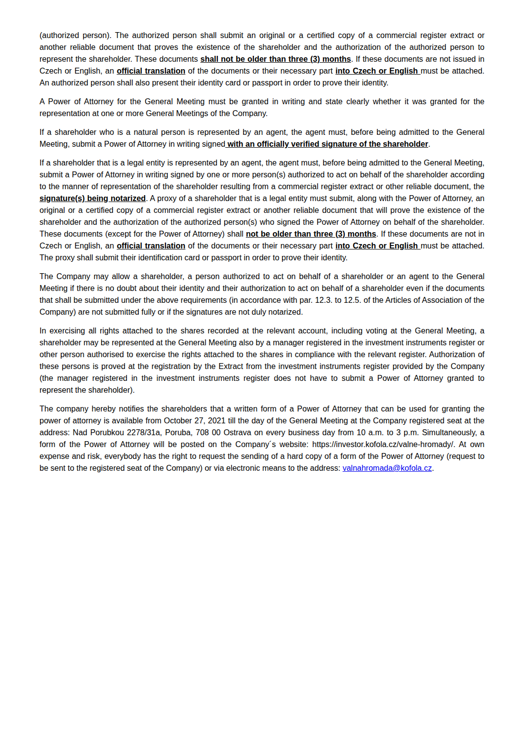(authorized person). The authorized person shall submit an original or a certified copy of a commercial register extract or another reliable document that proves the existence of the shareholder and the authorization of the authorized person to represent the shareholder. These documents shall not be older than three (3) months. If these documents are not issued in Czech or English, an official translation of the documents or their necessary part into Czech or English must be attached. An authorized person shall also present their identity card or passport in order to prove their identity.
A Power of Attorney for the General Meeting must be granted in writing and state clearly whether it was granted for the representation at one or more General Meetings of the Company.
If a shareholder who is a natural person is represented by an agent, the agent must, before being admitted to the General Meeting, submit a Power of Attorney in writing signed with an officially verified signature of the shareholder.
If a shareholder that is a legal entity is represented by an agent, the agent must, before being admitted to the General Meeting, submit a Power of Attorney in writing signed by one or more person(s) authorized to act on behalf of the shareholder according to the manner of representation of the shareholder resulting from a commercial register extract or other reliable document, the signature(s) being notarized. A proxy of a shareholder that is a legal entity must submit, along with the Power of Attorney, an original or a certified copy of a commercial register extract or another reliable document that will prove the existence of the shareholder and the authorization of the authorized person(s) who signed the Power of Attorney on behalf of the shareholder. These documents (except for the Power of Attorney) shall not be older than three (3) months. If these documents are not in Czech or English, an official translation of the documents or their necessary part into Czech or English must be attached. The proxy shall submit their identification card or passport in order to prove their identity.
The Company may allow a shareholder, a person authorized to act on behalf of a shareholder or an agent to the General Meeting if there is no doubt about their identity and their authorization to act on behalf of a shareholder even if the documents that shall be submitted under the above requirements (in accordance with par. 12.3. to 12.5. of the Articles of Association of the Company) are not submitted fully or if the signatures are not duly notarized.
In exercising all rights attached to the shares recorded at the relevant account, including voting at the General Meeting, a shareholder may be represented at the General Meeting also by a manager registered in the investment instruments register or other person authorised to exercise the rights attached to the shares in compliance with the relevant register. Authorization of these persons is proved at the registration by the Extract from the investment instruments register provided by the Company (the manager registered in the investment instruments register does not have to submit a Power of Attorney granted to represent the shareholder).
The company hereby notifies the shareholders that a written form of a Power of Attorney that can be used for granting the power of attorney is available from October 27, 2021 till the day of the General Meeting at the Company registered seat at the address: Nad Porubkou 2278/31a, Poruba, 708 00 Ostrava on every business day from 10 a.m. to 3 p.m. Simultaneously, a form of the Power of Attorney will be posted on the Company´s website: https://investor.kofola.cz/valne-hromady/. At own expense and risk, everybody has the right to request the sending of a hard copy of a form of the Power of Attorney (request to be sent to the registered seat of the Company) or via electronic means to the address: valnahromada@kofola.cz.